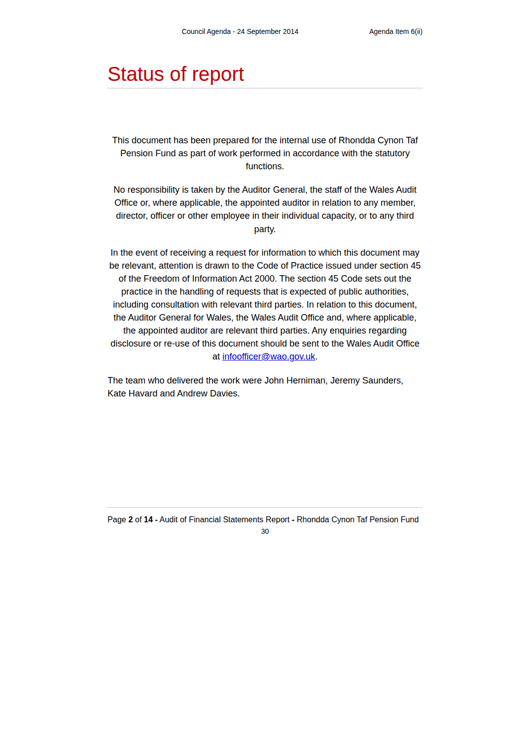Council Agenda - 24 September 2014 Agenda Item 6(ii)
Status of report
This document has been prepared for the internal use of Rhondda Cynon Taf Pension Fund as part of work performed in accordance with the statutory functions.
No responsibility is taken by the Auditor General, the staff of the Wales Audit Office or, where applicable, the appointed auditor in relation to any member, director, officer or other employee in their individual capacity, or to any third party.
In the event of receiving a request for information to which this document may be relevant, attention is drawn to the Code of Practice issued under section 45 of the Freedom of Information Act 2000. The section 45 Code sets out the practice in the handling of requests that is expected of public authorities, including consultation with relevant third parties. In relation to this document, the Auditor General for Wales, the Wales Audit Office and, where applicable, the appointed auditor are relevant third parties. Any enquiries regarding disclosure or re-use of this document should be sent to the Wales Audit Office at infoofficer@wao.gov.uk.
The team who delivered the work were John Herniman, Jeremy Saunders, Kate Havard and Andrew Davies.
Page 2 of 14 - Audit of Financial Statements Report - Rhondda Cynon Taf Pension Fund
30